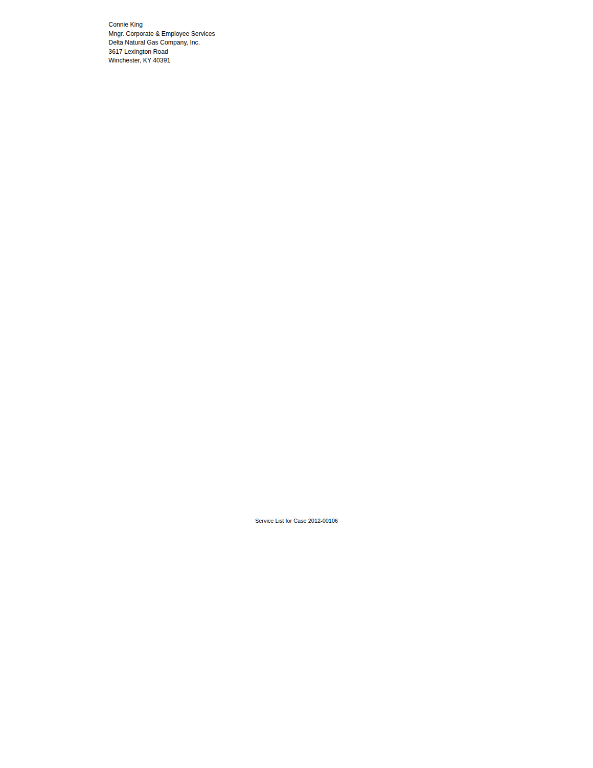Connie King Mngr. Corporate & Employee Services Delta Natural Gas Company, Inc. 3617 Lexington Road Winchester, KY 40391
Service List for Case 2012-00106